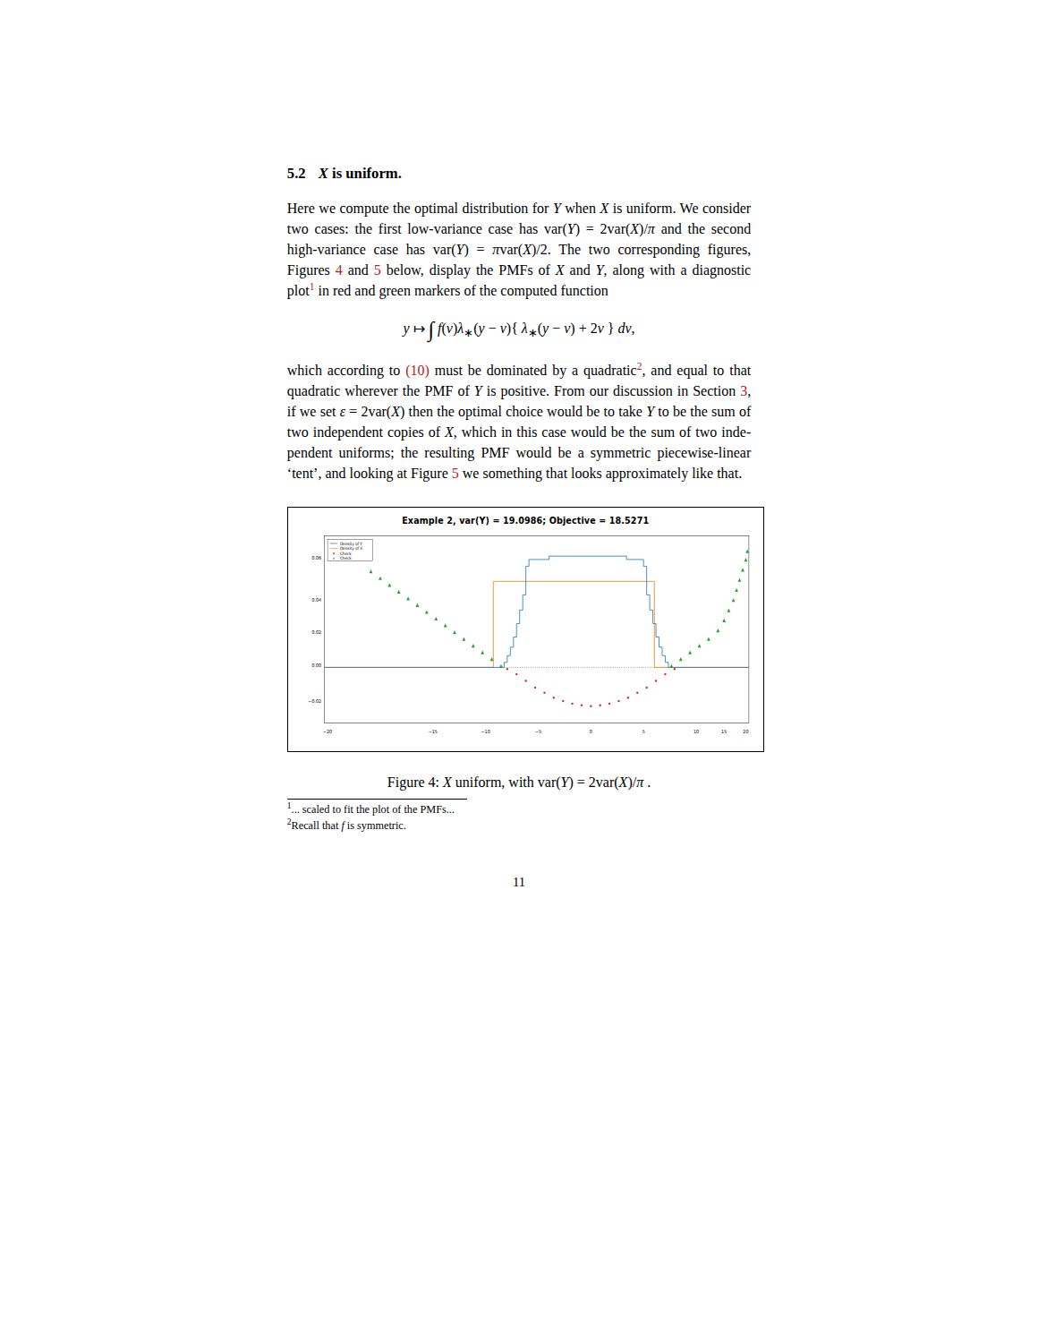5.2 X is uniform.
Here we compute the optimal distribution for Y when X is uniform. We consider two cases: the first low-variance case has var(Y) = 2var(X)/π and the second high-variance case has var(Y) = πvar(X)/2. The two corresponding figures, Figures 4 and 5 below, display the PMFs of X and Y, along with a diagnostic plot1 in red and green markers of the computed function
y ↦ ∫ f(v)λ∗(y − v){ λ∗(y − v) + 2v } dv,
which according to (10) must be dominated by a quadratic2, and equal to that quadratic wherever the PMF of Y is positive. From our discussion in Section 3, if we set ε = 2var(X) then the optimal choice would be to take Y to be the sum of two independent copies of X, which in this case would be the sum of two independent uniforms; the resulting PMF would be a symmetric piecewise-linear ‘tent’, and looking at Figure 5 we something that looks approximately like that.
Example 2, var(Y) = 19.0986; Objective = 18.5271
0.06 0.04 0.02 0.00 −0.02 −20 −15 −10 −5 0 5 10 15 20 Density of Y Density of X Check Check
Figure 4: X uniform, with var(Y) = 2var(X)/π .
1... scaled to fit the plot of the PMFs...
2Recall that f is symmetric.
11